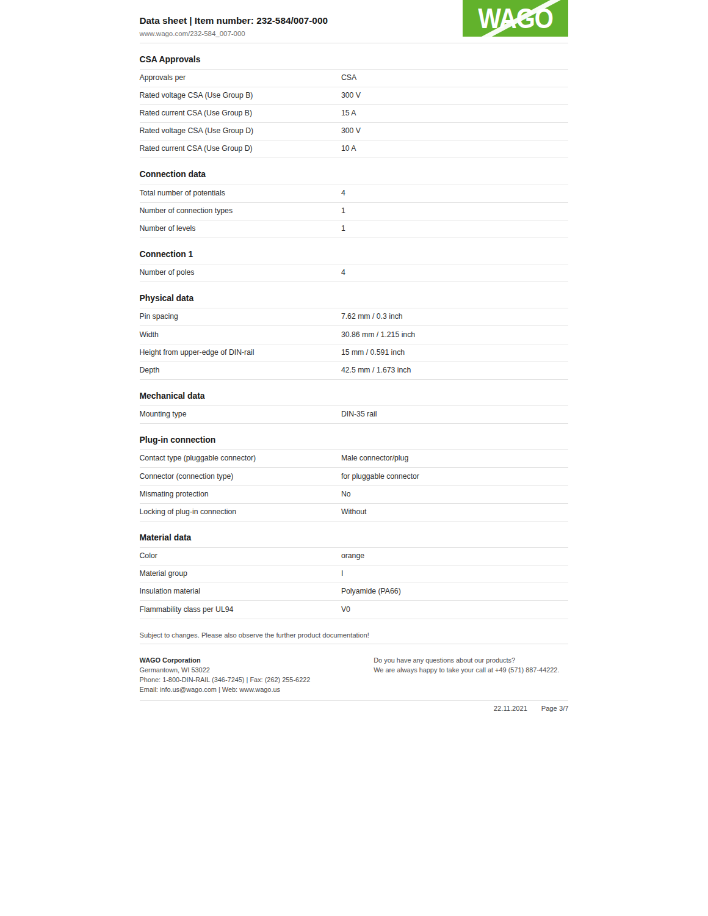WAGO
Data sheet | Item number: 232-584/007-000
www.wago.com/232-584_007-000
CSA Approvals
| Approvals per | CSA |
| Rated voltage CSA (Use Group B) | 300 V |
| Rated current CSA (Use Group B) | 15 A |
| Rated voltage CSA (Use Group D) | 300 V |
| Rated current CSA (Use Group D) | 10 A |
Connection data
| Total number of potentials | 4 |
| Number of connection types | 1 |
| Number of levels | 1 |
Connection 1
| Number of poles | 4 |
Physical data
| Pin spacing | 7.62 mm / 0.3 inch |
| Width | 30.86 mm / 1.215 inch |
| Height from upper-edge of DIN-rail | 15 mm / 0.591 inch |
| Depth | 42.5 mm / 1.673 inch |
Mechanical data
| Mounting type | DIN-35 rail |
Plug-in connection
| Contact type (pluggable connector) | Male connector/plug |
| Connector (connection type) | for pluggable connector |
| Mismating protection | No |
| Locking of plug-in connection | Without |
Material data
| Color | orange |
| Material group | I |
| Insulation material | Polyamide (PA66) |
| Flammability class per UL94 | V0 |
Subject to changes. Please also observe the further product documentation!
WAGO Corporation
Germantown, WI 53022
Phone: 1-800-DIN-RAIL (346-7245) | Fax: (262) 255-6222
Email: info.us@wago.com | Web: www.wago.us
Do you have any questions about our products?
We are always happy to take your call at +49 (571) 887-44222.
22.11.2021 Page 3/7